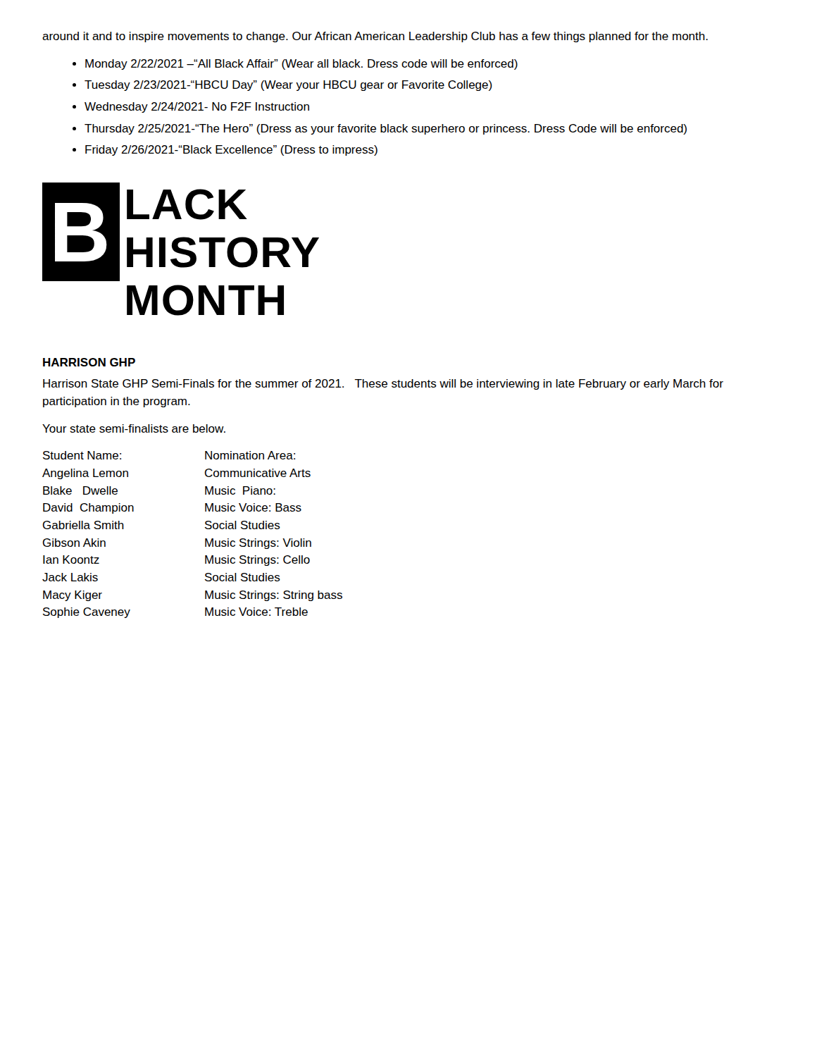around it and to inspire movements to change. Our African American Leadership Club has a few things planned for the month.
Monday 2/22/2021 –“All Black Affair” (Wear all black. Dress code will be enforced)
Tuesday 2/23/2021-“HBCU Day” (Wear your HBCU gear or Favorite College)
Wednesday 2/24/2021- No F2F Instruction
Thursday 2/25/2021-“The Hero” (Dress as your favorite black superhero or princess. Dress Code will be enforced)
Friday 2/26/2021-“Black Excellence” (Dress to impress)
BLACK HISTORY MONTH
HARRISON GHP
Harrison State GHP Semi-Finals for the summer of 2021. These students will be interviewing in late February or early March for participation in the program.
Your state semi-finalists are below.
Student Name: Nomination Area:
Angelina Lemon Communicative Arts
Blake Dwelle Music Piano:
David Champion Music Voice: Bass
Gabriella Smith Social Studies
Gibson Akin Music Strings: Violin
Ian Koontz Music Strings: Cello
Jack Lakis Social Studies
Macy Kiger Music Strings: String bass
Sophie Caveney Music Voice: Treble